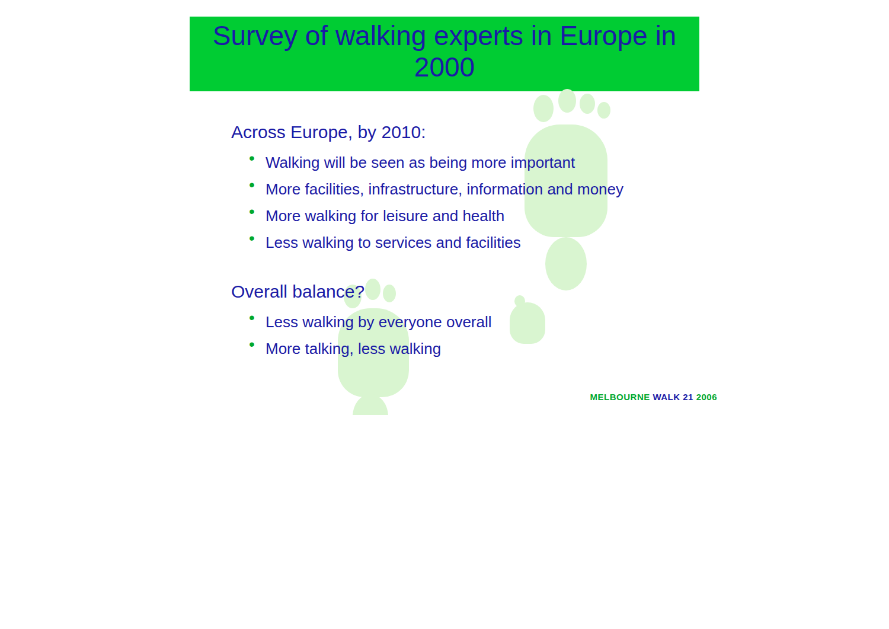Survey of walking experts in Europe in 2000
Across Europe, by 2010:
Walking will be seen as being more important
More facilities, infrastructure, information and money
More walking for leisure and health
Less walking to services and facilities
Overall balance?
Less walking by everyone overall
More talking, less walking
MELBOURNE WALK 21 2006